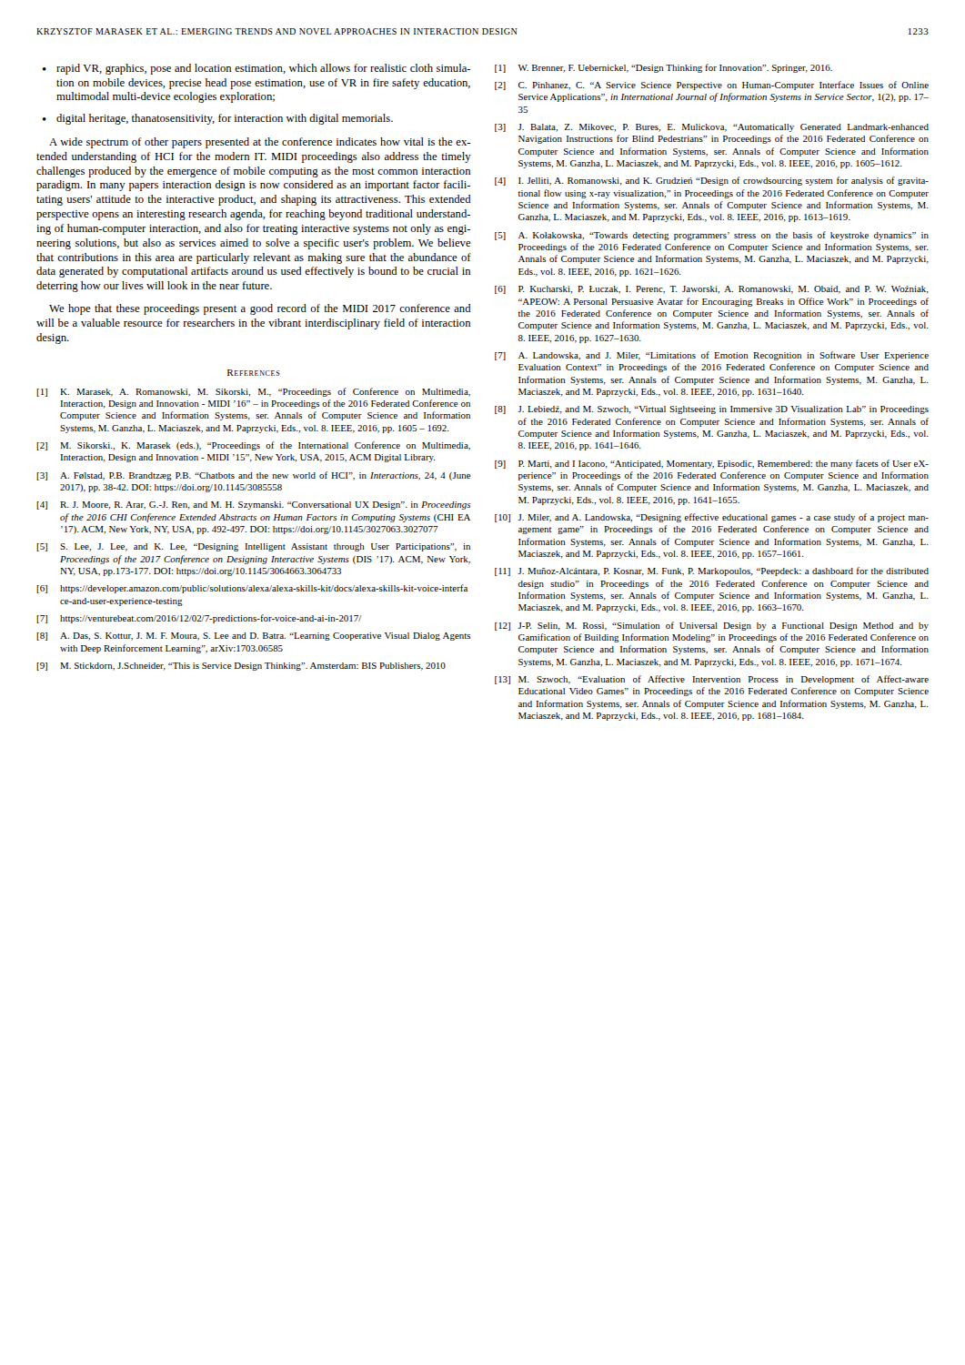Krzysztof Marasek et al.: Emerging Trends and Novel Approaches in Interaction Design 1233
rapid VR, graphics, pose and location estimation, which allows for realistic cloth simulation on mobile devices, precise head pose estimation, use of VR in fire safety education, multimodal multi-device ecologies exploration;
digital heritage, thanatosensitivity, for interaction with digital memorials.
A wide spectrum of other papers presented at the conference indicates how vital is the extended understanding of HCI for the modern IT. MIDI proceedings also address the timely challenges produced by the emergence of mobile computing as the most common interaction paradigm. In many papers interaction design is now considered as an important factor facilitating users' attitude to the interactive product, and shaping its attractiveness. This extended perspective opens an interesting research agenda, for reaching beyond traditional understanding of human-computer interaction, and also for treating interactive systems not only as engineering solutions, but also as services aimed to solve a specific user's problem. We believe that contributions in this area are particularly relevant as making sure that the abundance of data generated by computational artifacts around us used effectively is bound to be crucial in deterring how our lives will look in the near future.
We hope that these proceedings present a good record of the MIDI 2017 conference and will be a valuable resource for researchers in the vibrant interdisciplinary field of interaction design.
References
K. Marasek, A. Romanowski, M. Sikorski, M., “Proceedings of Conference on Multimedia, Interaction, Design and Innovation - MIDI ’16” – in Proceedings of the 2016 Federated Conference on Computer Science and Information Systems, ser. Annals of Computer Science and Information Systems, M. Ganzha, L. Maciaszek, and M. Paprzycki, Eds., vol. 8. IEEE, 2016, pp. 1605 – 1692.
M. Sikorski., K. Marasek (eds.), “Proceedings of the International Conference on Multimedia, Interaction, Design and Innovation - MIDI ’15”, New York, USA, 2015, ACM Digital Library.
A. Følstad, P.B. Brandtzæg P.B. “Chatbots and the new world of HCI”, in Interactions, 24, 4 (June 2017), pp. 38-42. DOI: https://doi.org/10.1145/3085558
R. J. Moore, R. Arar, G.-J. Ren, and M. H. Szymanski. “Conversational UX Design”. in Proceedings of the 2016 CHI Conference Extended Abstracts on Human Factors in Computing Systems (CHI EA ’17). ACM, New York, NY, USA, pp. 492-497. DOI: https://doi.org/10.1145/3027063.3027077
S. Lee, J. Lee, and K. Lee, “Designing Intelligent Assistant through User Participations”, in Proceedings of the 2017 Conference on Designing Interactive Systems (DIS ’17). ACM, New York, NY, USA, pp.173-177. DOI: https://doi.org/10.1145/3064663.3064733
https://developer.amazon.com/public/solutions/alexa/alexa-skills-kit/docs/alexa-skills-kit-voice-interface-and-user-experience-testing
https://venturebeat.com/2016/12/02/7-predictions-for-voice-and-ai-in-2017/
A. Das, S. Kottur, J. M. F. Moura, S. Lee and D. Batra. “Learning Cooperative Visual Dialog Agents with Deep Reinforcement Learning”, arXiv:1703.06585
M. Stickdorn, J.Schneider, “This is Service Design Thinking”. Amsterdam: BIS Publishers, 2010
W. Brenner, F. Uebernickel, “Design Thinking for Innovation”. Springer, 2016.
C. Pinhanez, C. “A Service Science Perspective on Human-Computer Interface Issues of Online Service Applications”, in International Journal of Information Systems in Service Sector, 1(2), pp. 17–35
J. Balata, Z. Mikovec, P. Bures, E. Mulickova, “Automatically Generated Landmark-enhanced Navigation Instructions for Blind Pedestrians” in Proceedings of the 2016 Federated Conference on Computer Science and Information Systems, ser. Annals of Computer Science and Information Systems, M. Ganzha, L. Maciaszek, and M. Paprzycki, Eds., vol. 8. IEEE, 2016, pp. 1605–1612.
I. Jelliti, A. Romanowski, and K. Grudzień “Design of crowdsourcing system for analysis of gravitational flow using x-ray visualization,” in Proceedings of the 2016 Federated Conference on Computer Science and Information Systems, ser. Annals of Computer Science and Information Systems, M. Ganzha, L. Maciaszek, and M. Paprzycki, Eds., vol. 8. IEEE, 2016, pp. 1613–1619.
A. Kołakowska, “Towards detecting programmers’ stress on the basis of keystroke dynamics” in Proceedings of the 2016 Federated Conference on Computer Science and Information Systems, ser. Annals of Computer Science and Information Systems, M. Ganzha, L. Maciaszek, and M. Paprzycki, Eds., vol. 8. IEEE, 2016, pp. 1621–1626.
P. Kucharski, P. Łuczak, I. Perenc, T. Jaworski, A. Romanowski, M. Obaid, and P. W. Woźniak, “APEOW: A Personal Persuasive Avatar for Encouraging Breaks in Office Work” in Proceedings of the 2016 Federated Conference on Computer Science and Information Systems, ser. Annals of Computer Science and Information Systems, M. Ganzha, L. Maciaszek, and M. Paprzycki, Eds., vol. 8. IEEE, 2016, pp. 1627–1630.
A. Landowska, and J. Miler, “Limitations of Emotion Recognition in Software User Experience Evaluation Context” in Proceedings of the 2016 Federated Conference on Computer Science and Information Systems, ser. Annals of Computer Science and Information Systems, M. Ganzha, L. Maciaszek, and M. Paprzycki, Eds., vol. 8. IEEE, 2016, pp. 1631–1640.
J. Lebiedź, and M. Szwoch, “Virtual Sightseeing in Immersive 3D Visualization Lab” in Proceedings of the 2016 Federated Conference on Computer Science and Information Systems, ser. Annals of Computer Science and Information Systems, M. Ganzha, L. Maciaszek, and M. Paprzycki, Eds., vol. 8. IEEE, 2016, pp. 1641–1646.
P. Marti, and I Iacono, “Anticipated, Momentary, Episodic, Remembered: the many facets of User eXperience” in Proceedings of the 2016 Federated Conference on Computer Science and Information Systems, ser. Annals of Computer Science and Information Systems, M. Ganzha, L. Maciaszek, and M. Paprzycki, Eds., vol. 8. IEEE, 2016, pp. 1641–1655.
J. Miler, and A. Landowska, “Designing effective educational games - a case study of a project management game” in Proceedings of the 2016 Federated Conference on Computer Science and Information Systems, ser. Annals of Computer Science and Information Systems, M. Ganzha, L. Maciaszek, and M. Paprzycki, Eds., vol. 8. IEEE, 2016, pp. 1657–1661.
J. Muñoz-Alcántara, P. Kosnar, M. Funk, P. Markopoulos, “Peepdeck: a dashboard for the distributed design studio” in Proceedings of the 2016 Federated Conference on Computer Science and Information Systems, ser. Annals of Computer Science and Information Systems, M. Ganzha, L. Maciaszek, and M. Paprzycki, Eds., vol. 8. IEEE, 2016, pp. 1663–1670.
J-P. Selin, M. Rossi, “Simulation of Universal Design by a Functional Design Method and by Gamification of Building Information Modeling” in Proceedings of the 2016 Federated Conference on Computer Science and Information Systems, ser. Annals of Computer Science and Information Systems, M. Ganzha, L. Maciaszek, and M. Paprzycki, Eds., vol. 8. IEEE, 2016, pp. 1671–1674.
M. Szwoch, “Evaluation of Affective Intervention Process in Development of Affect-aware Educational Video Games” in Proceedings of the 2016 Federated Conference on Computer Science and Information Systems, ser. Annals of Computer Science and Information Systems, M. Ganzha, L. Maciaszek, and M. Paprzycki, Eds., vol. 8. IEEE, 2016, pp. 1681–1684.